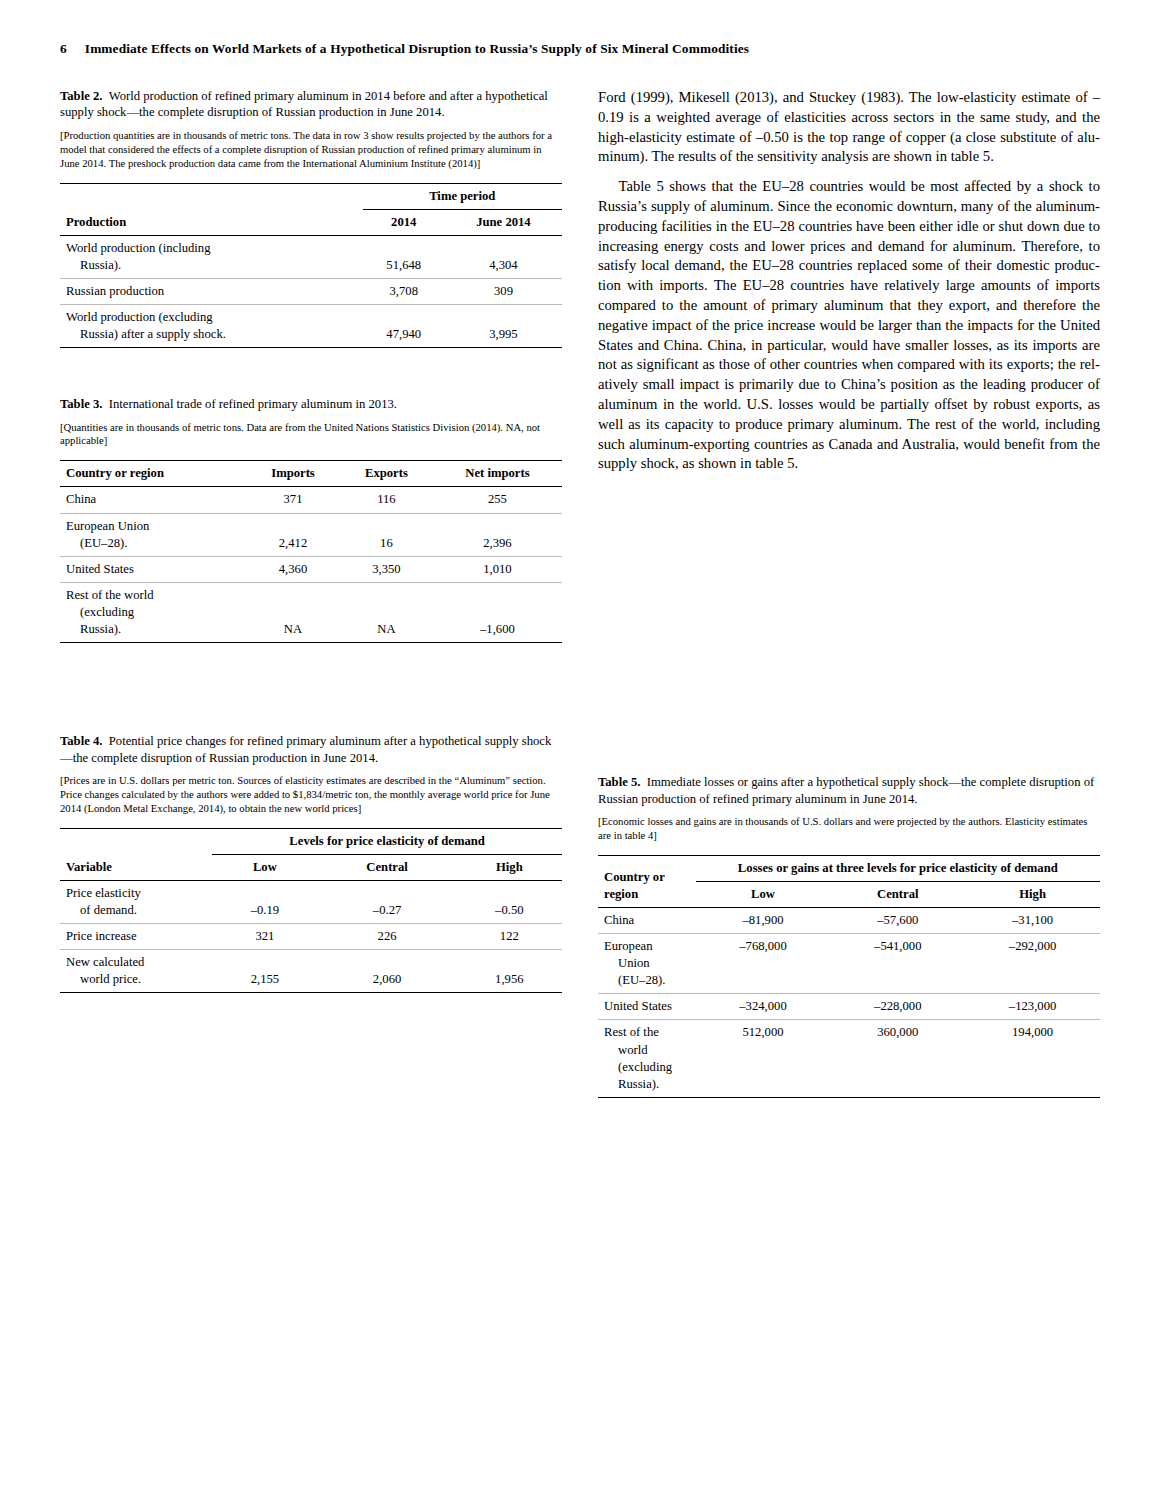6 Immediate Effects on World Markets of a Hypothetical Disruption to Russia’s Supply of Six Mineral Commodities
Table 2. World production of refined primary aluminum in 2014 before and after a hypothetical supply shock—the complete disruption of Russian production in June 2014.
[Production quantities are in thousands of metric tons. The data in row 3 show results projected by the authors for a model that considered the effects of a complete disruption of Russian production of refined primary aluminum in June 2014. The preshock production data came from the International Aluminium Institute (2014)]
| Production | Time period |
| --- | --- |
| 2014 | June 2014 |
| World production (including Russia). | 51,648 | 4,304 |
| Russian production | 3,708 | 309 |
| World production (excluding Russia) after a supply shock. | 47,940 | 3,995 |
Table 3. International trade of refined primary aluminum in 2013.
[Quantities are in thousands of metric tons. Data are from the United Nations Statistics Division (2014). NA, not applicable]
| Country or region | Imports | Exports | Net imports |
| --- | --- | --- | --- |
| China | 371 | 116 | 255 |
| European Union (EU–28). | 2,412 | 16 | 2,396 |
| United States | 4,360 | 3,350 | 1,010 |
| Rest of the world (excluding Russia). | NA | NA | –1,600 |
Table 4. Potential price changes for refined primary aluminum after a hypothetical supply shock—the complete disruption of Russian production in June 2014.
[Prices are in U.S. dollars per metric ton. Sources of elasticity estimates are described in the “Aluminum” section. Price changes calculated by the authors were added to $1,834/metric ton, the monthly average world price for June 2014 (London Metal Exchange, 2014), to obtain the new world prices]
| Variable | Levels for price elasticity of demand |
| --- | --- |
| Low | Central | High |
| Price elasticity of demand. | –0.19 | –0.27 | –0.50 |
| Price increase | 321 | 226 | 122 |
| New calculated world price. | 2,155 | 2,060 | 1,956 |
Ford (1999), Mikesell (2013), and Stuckey (1983). The low-elasticity estimate of –0.19 is a weighted average of elasticities across sectors in the same study, and the high-elasticity estimate of –0.50 is the top range of copper (a close substitute of aluminum). The results of the sensitivity analysis are shown in table 5.
Table 5 shows that the EU–28 countries would be most affected by a shock to Russia’s supply of aluminum. Since the economic downturn, many of the aluminum-producing facilities in the EU–28 countries have been either idle or shut down due to increasing energy costs and lower prices and demand for aluminum. Therefore, to satisfy local demand, the EU–28 countries replaced some of their domestic production with imports. The EU–28 countries have relatively large amounts of imports compared to the amount of primary aluminum that they export, and therefore the negative impact of the price increase would be larger than the impacts for the United States and China. China, in particular, would have smaller losses, as its imports are not as significant as those of other countries when compared with its exports; the relatively small impact is primarily due to China’s position as the leading producer of aluminum in the world. U.S. losses would be partially offset by robust exports, as well as its capacity to produce primary aluminum. The rest of the world, including such aluminum-exporting countries as Canada and Australia, would benefit from the supply shock, as shown in table 5.
Table 5. Immediate losses or gains after a hypothetical supply shock—the complete disruption of Russian production of refined primary aluminum in June 2014.
[Economic losses and gains are in thousands of U.S. dollars and were projected by the authors. Elasticity estimates are in table 4]
| Country or region | Losses or gains at three levels for price elasticity of demand |
| --- | --- |
| Low | Central | High |
| China | –81,900 | –57,600 | –31,100 |
| European Union (EU–28). | –768,000 | –541,000 | –292,000 |
| United States | –324,000 | –228,000 | –123,000 |
| Rest of the world (excluding Russia). | 512,000 | 360,000 | 194,000 |